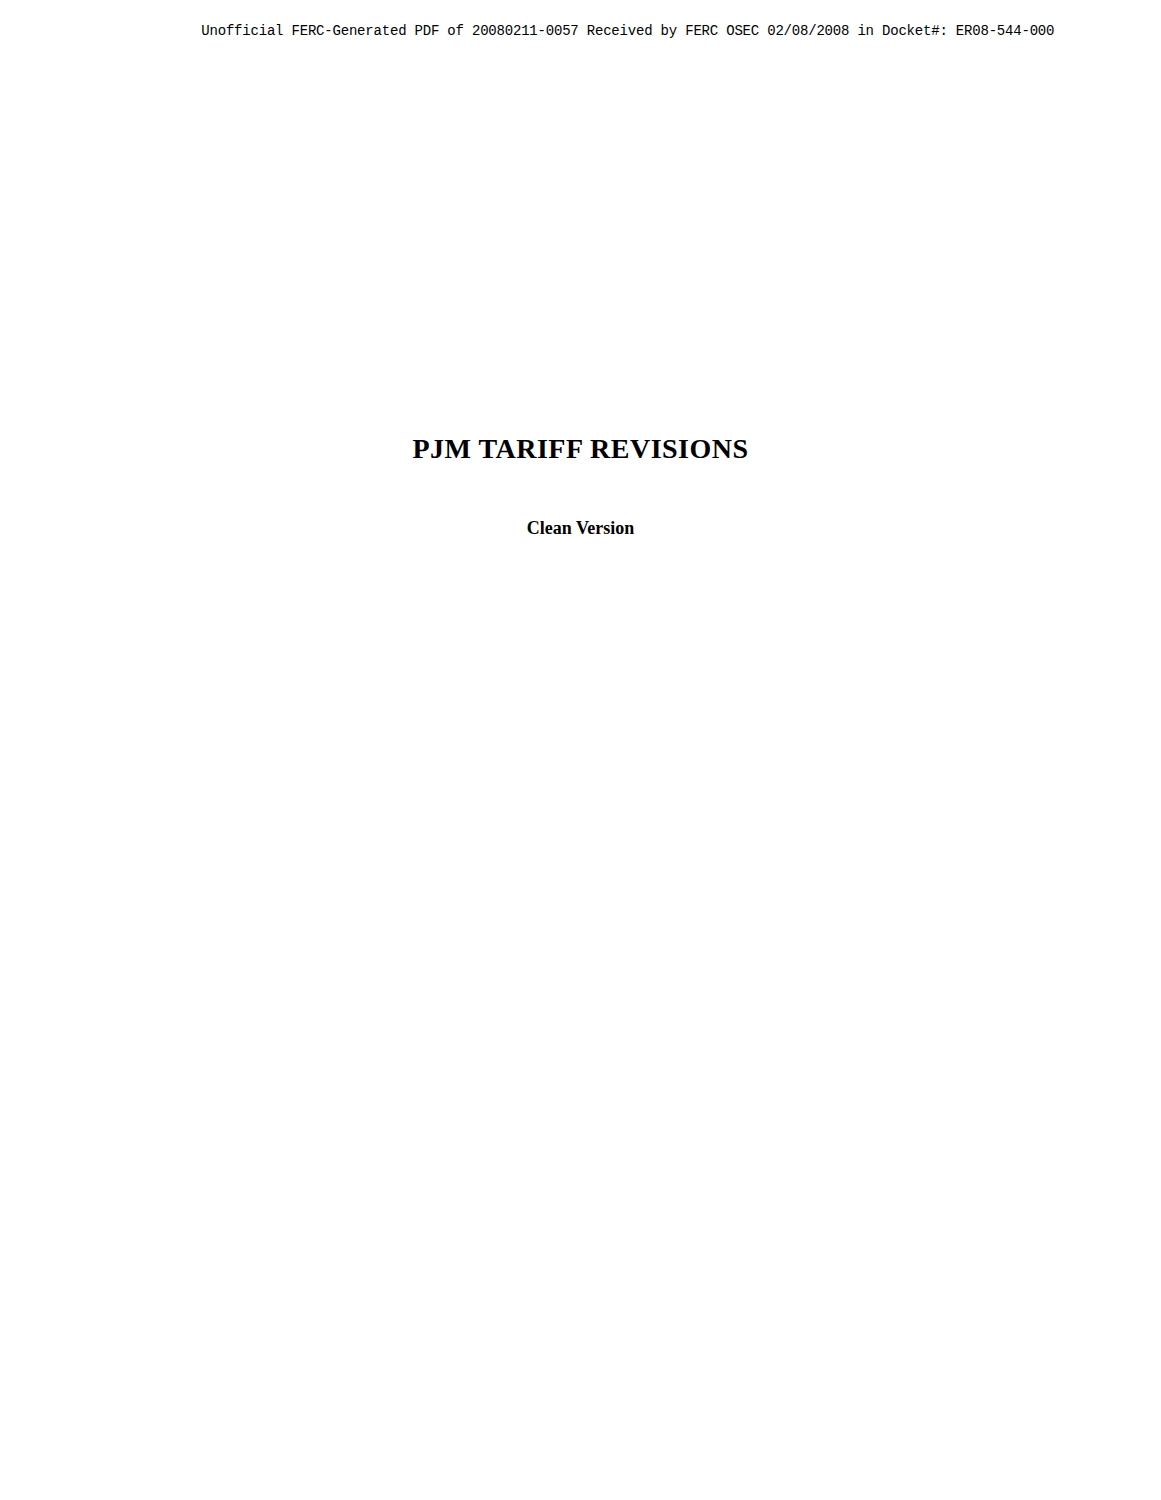Unofficial FERC-Generated PDF of 20080211-0057 Received by FERC OSEC 02/08/2008 in Docket#: ER08-544-000
PJM TARIFF REVISIONS
Clean Version